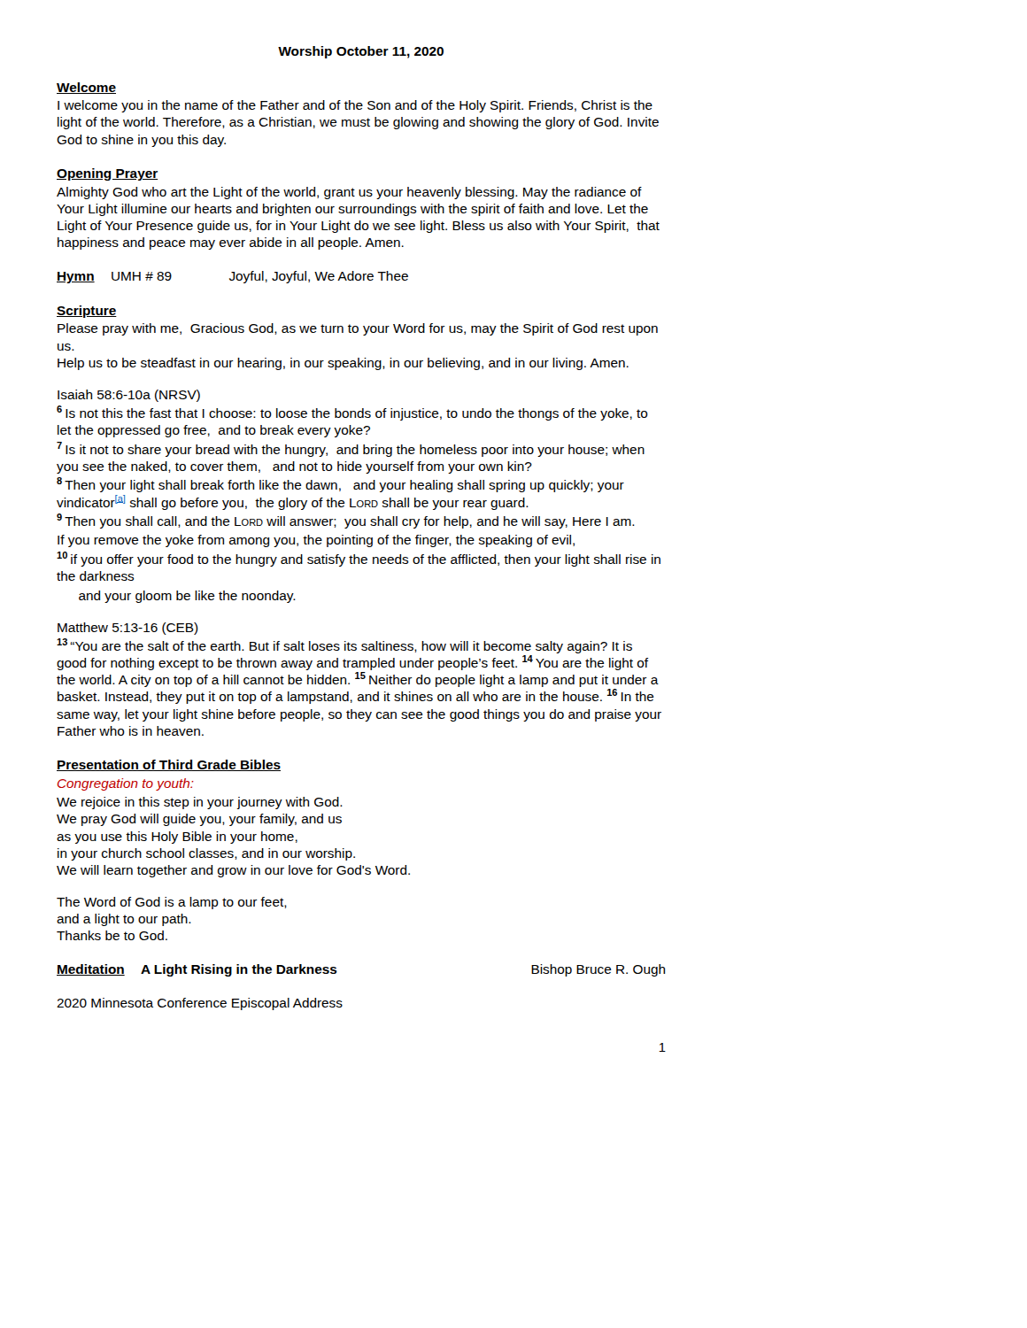Worship October 11, 2020
Welcome
I welcome you in the name of the Father and of the Son and of the Holy Spirit. Friends, Christ is the light of the world. Therefore, as a Christian, we must be glowing and showing the glory of God. Invite God to shine in you this day.
Opening Prayer
Almighty God who art the Light of the world, grant us your heavenly blessing. May the radiance of Your Light illumine our hearts and brighten our surroundings with the spirit of faith and love. Let the Light of Your Presence guide us, for in Your Light do we see light. Bless us also with Your Spirit, that happiness and peace may ever abide in all people. Amen.
Hymn UMH # 89 Joyful, Joyful, We Adore Thee
Scripture
Please pray with me, Gracious God, as we turn to your Word for us, may the Spirit of God rest upon us.
Help us to be steadfast in our hearing, in our speaking, in our believing, and in our living. Amen.
Isaiah 58:6-10a (NRSV)
6 Is not this the fast that I choose: to loose the bonds of injustice, to undo the thongs of the yoke, to let the oppressed go free, and to break every yoke?
7 Is it not to share your bread with the hungry, and bring the homeless poor into your house; when you see the naked, to cover them, and not to hide yourself from your own kin?
8 Then your light shall break forth like the dawn, and your healing shall spring up quickly; your vindicator[a] shall go before you, the glory of the Lord shall be your rear guard.
9 Then you shall call, and the Lord will answer; you shall cry for help, and he will say, Here I am.
If you remove the yoke from among you, the pointing of the finger, the speaking of evil,
10 if you offer your food to the hungry and satisfy the needs of the afflicted, then your light shall rise in the darkness
and your gloom be like the noonday.
Matthew 5:13-16 (CEB)
13 “You are the salt of the earth. But if salt loses its saltiness, how will it become salty again? It is good for nothing except to be thrown away and trampled under people’s feet. 14 You are the light of the world. A city on top of a hill cannot be hidden. 15 Neither do people light a lamp and put it under a basket. Instead, they put it on top of a lampstand, and it shines on all who are in the house. 16 In the same way, let your light shine before people, so they can see the good things you do and praise your Father who is in heaven.
Presentation of Third Grade Bibles
Congregation to youth:
We rejoice in this step in your journey with God.
We pray God will guide you, your family, and us
as you use this Holy Bible in your home,
in your church school classes, and in our worship.
We will learn together and grow in our love for God's Word.
The Word of God is a lamp to our feet,
and a light to our path.
Thanks be to God.
Meditation A Light Rising in the Darkness
Bishop Bruce R. Ough
2020 Minnesota Conference Episcopal Address
1